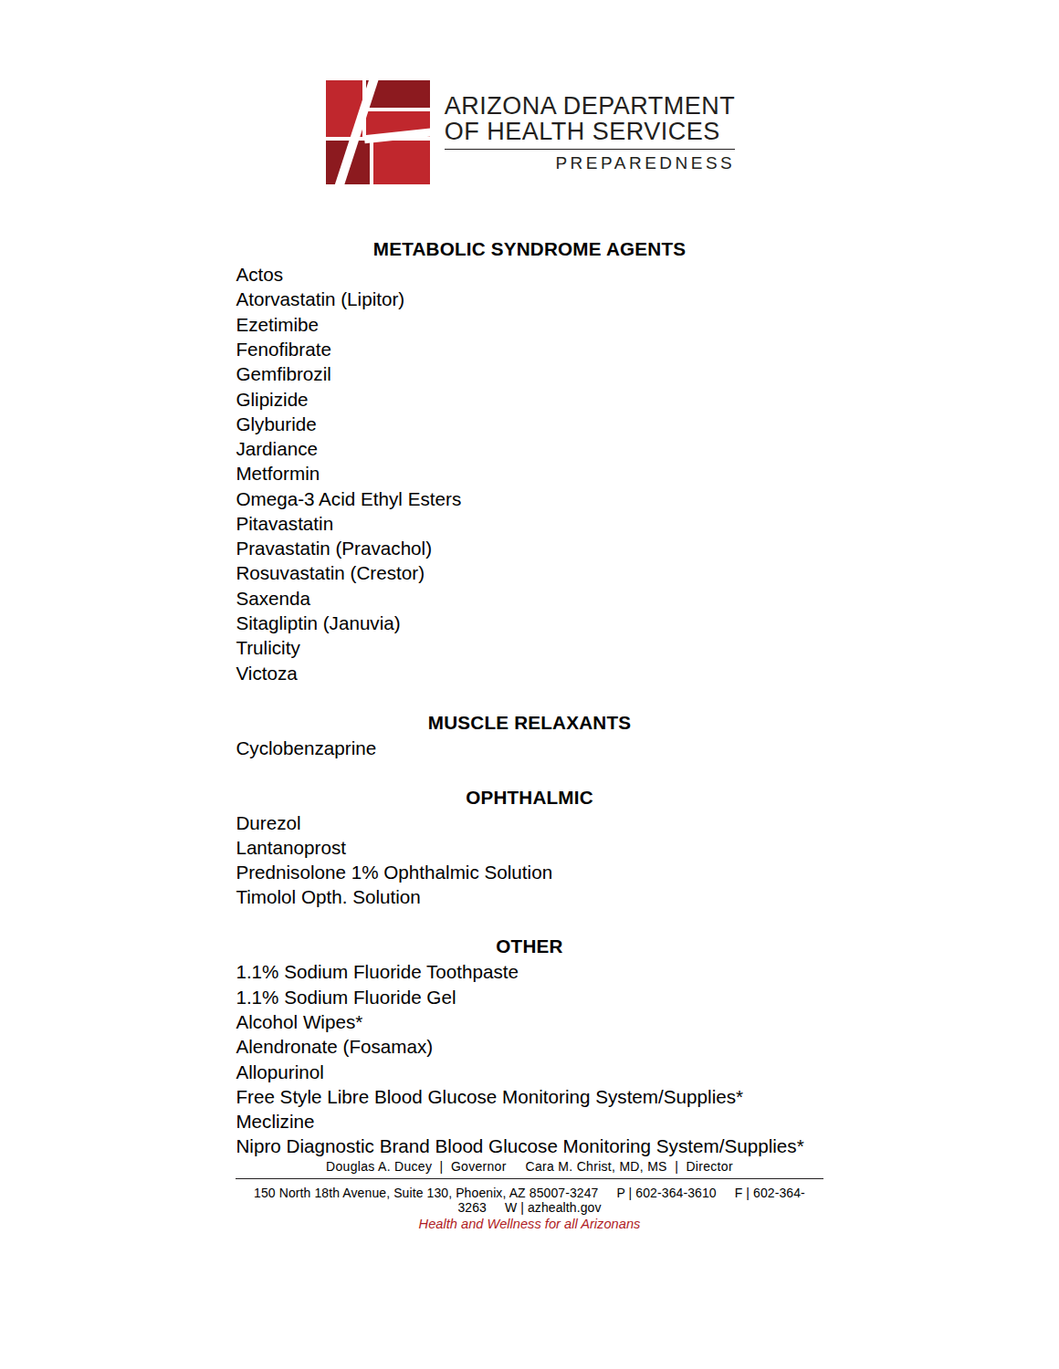ARIZONA DEPARTMENT
OF HEALTH SERVICES PREPAREDNESS
METABOLIC SYNDROME AGENTS
Actos
Atorvastatin (Lipitor)
Ezetimibe
Fenofibrate
Gemfibrozil
Glipizide
Glyburide
Jardiance
Metformin
Omega-3 Acid Ethyl Esters
Pitavastatin
Pravastatin (Pravachol)
Rosuvastatin (Crestor)
Saxenda
Sitagliptin (Januvia)
Trulicity
Victoza
MUSCLE RELAXANTS
Cyclobenzaprine
OPHTHALMIC
Durezol
Lantanoprost
Prednisolone 1% Ophthalmic Solution
Timolol Opth. Solution
OTHER
1.1% Sodium Fluoride Toothpaste
1.1% Sodium Fluoride Gel
Alcohol Wipes*
Alendronate (Fosamax)
Allopurinol
Free Style Libre Blood Glucose Monitoring System/Supplies*
Meclizine
Nipro Diagnostic Brand Blood Glucose Monitoring System/Supplies*
Douglas A. Ducey | Governor Cara M. Christ, MD, MS | Director
150 North 18th Avenue, Suite 130, Phoenix, AZ 85007-3247 P | 602-364-3610 F | 602-364-3263 W | azhealth.gov
Health and Wellness for all Arizonans